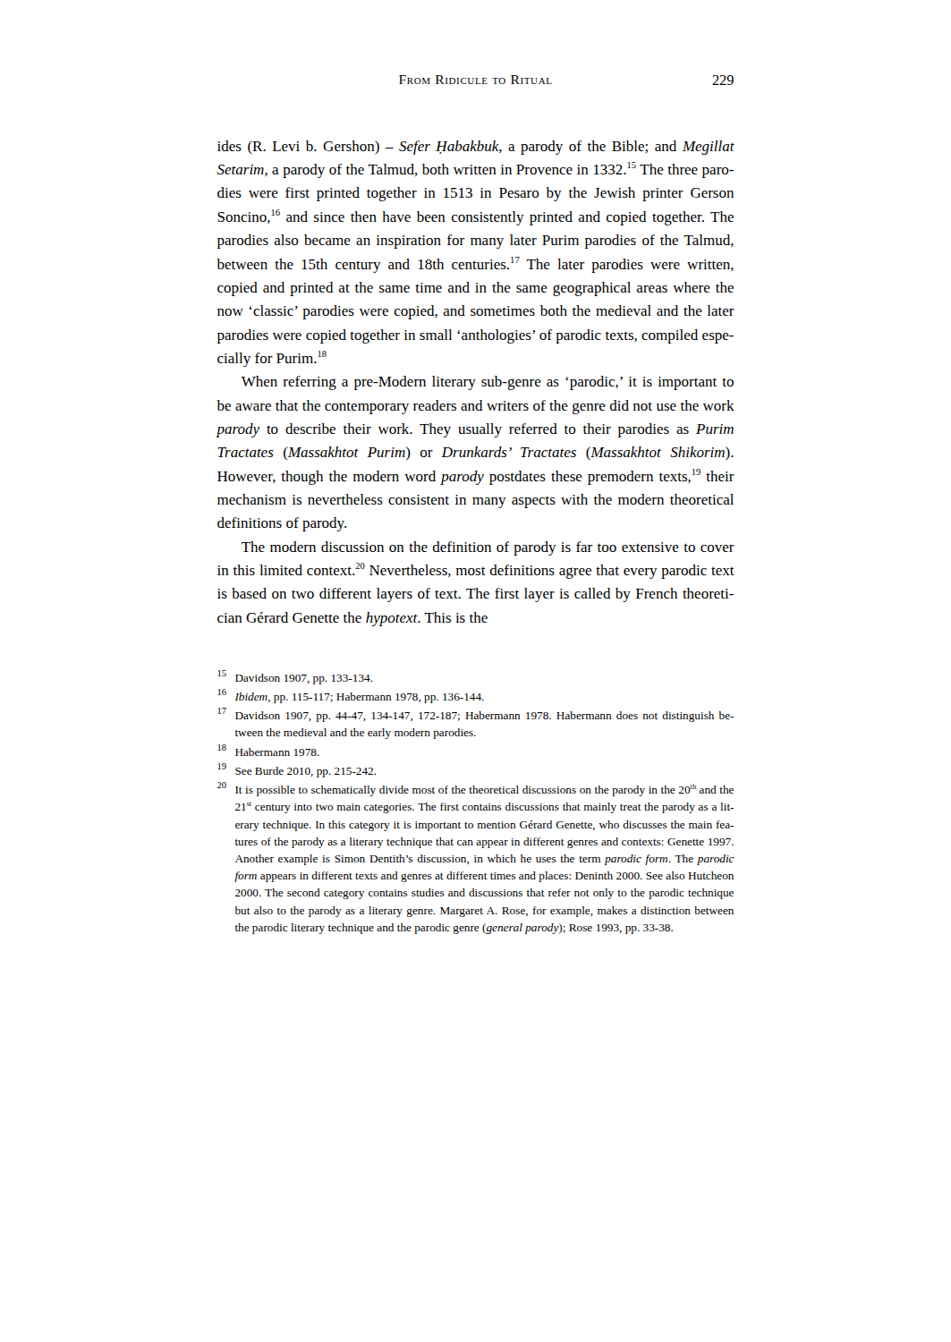From Ridicule to Ritual 229
ides (R. Levi b. Gershon) – Sefer Ḥabakbuk, a parody of the Bible; and Megillat Setarim, a parody of the Talmud, both written in Provence in 1332.15 The three parodies were first printed together in 1513 in Pesaro by the Jewish printer Gerson Soncino,16 and since then have been consistently printed and copied together. The parodies also became an inspiration for many later Purim parodies of the Talmud, between the 15th century and 18th centuries.17 The later parodies were written, copied and printed at the same time and in the same geographical areas where the now ‘classic’ parodies were copied, and sometimes both the medieval and the later parodies were copied together in small ‘anthologies’ of parodic texts, compiled especially for Purim.18
When referring a pre-Modern literary sub-genre as ‘parodic,’ it is important to be aware that the contemporary readers and writers of the genre did not use the work parody to describe their work. They usually referred to their parodies as Purim Tractates (Massakhtot Purim) or Drunkards’ Tractates (Massakhtot Shikorim). However, though the modern word parody postdates these premodern texts,19 their mechanism is nevertheless consistent in many aspects with the modern theoretical definitions of parody.
The modern discussion on the definition of parody is far too extensive to cover in this limited context.20 Nevertheless, most definitions agree that every parodic text is based on two different layers of text. The first layer is called by French theoretician Gérard Genette the hypotext. This is the
15 Davidson 1907, pp. 133-134.
16 Ibidem, pp. 115-117; Habermann 1978, pp. 136-144.
17 Davidson 1907, pp. 44-47, 134-147, 172-187; Habermann 1978. Habermann does not distinguish between the medieval and the early modern parodies.
18 Habermann 1978.
19 See Burde 2010, pp. 215-242.
20 It is possible to schematically divide most of the theoretical discussions on the parody in the 20th and the 21st century into two main categories. The first contains discussions that mainly treat the parody as a literary technique. In this category it is important to mention Gérard Genette, who discusses the main features of the parody as a literary technique that can appear in different genres and contexts: Genette 1997. Another example is Simon Dentith’s discussion, in which he uses the term parodic form. The parodic form appears in different texts and genres at different times and places: Deninth 2000. See also Hutcheon 2000. The second category contains studies and discussions that refer not only to the parodic technique but also to the parody as a literary genre. Margaret A. Rose, for example, makes a distinction between the parodic literary technique and the parodic genre (general parody); Rose 1993, pp. 33-38.